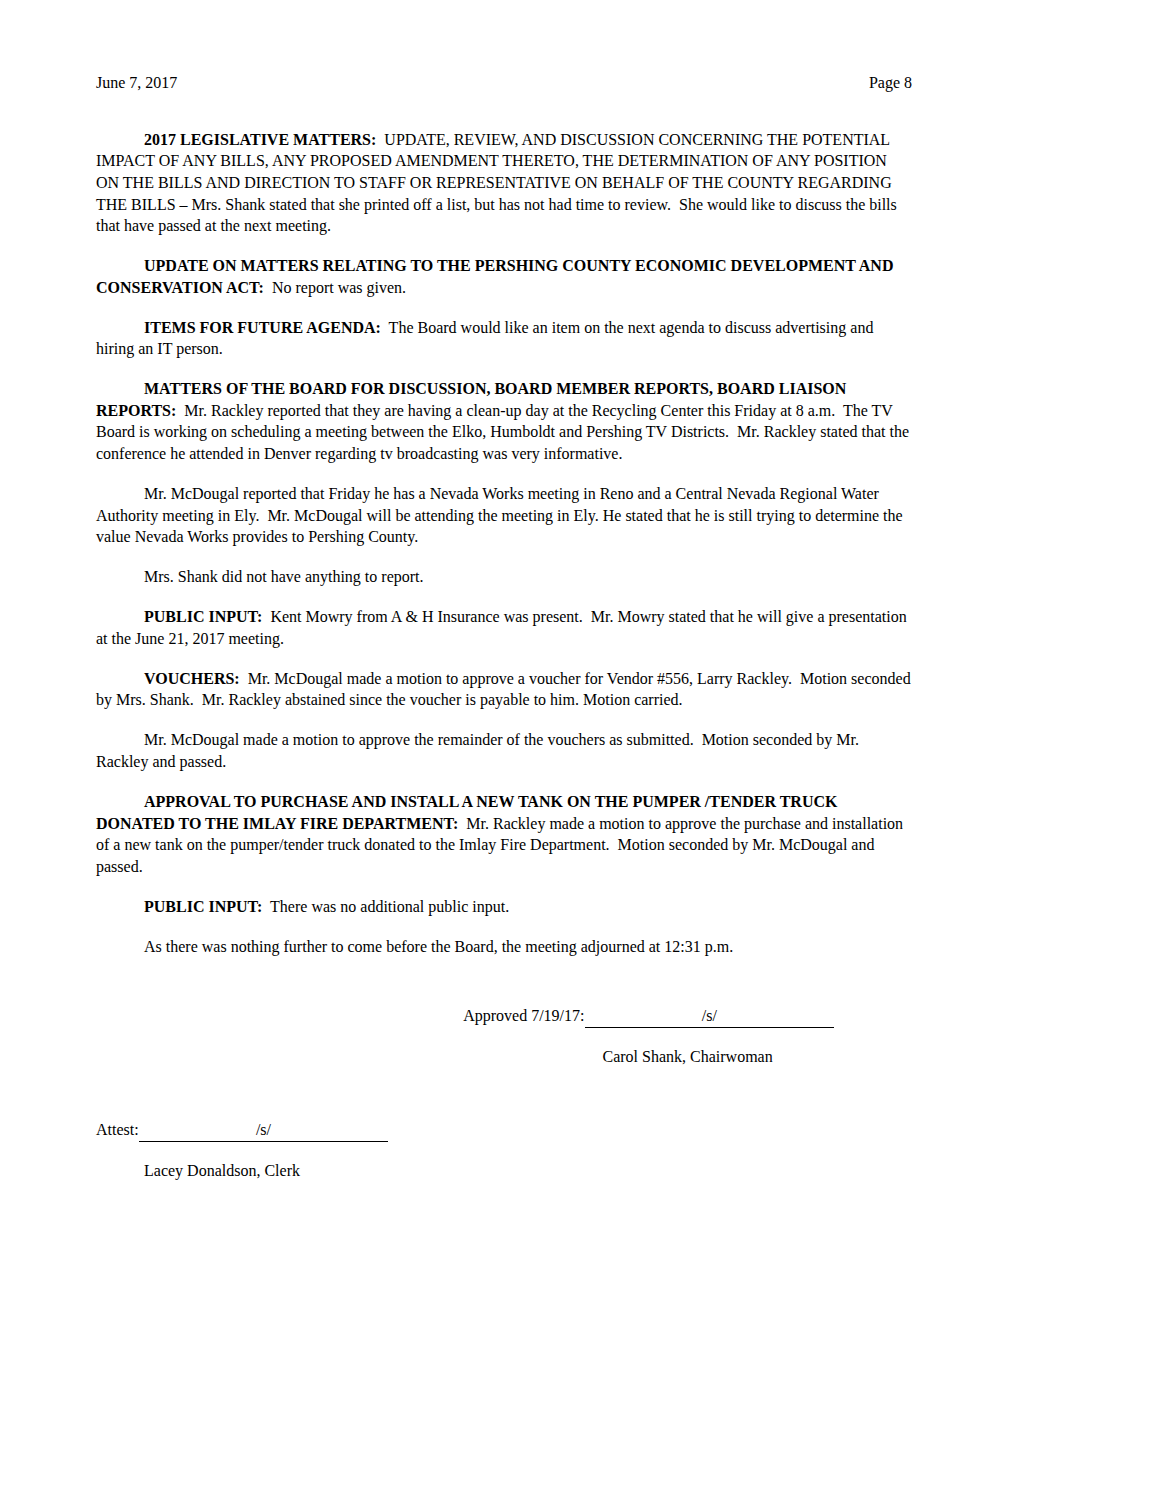June 7, 2017 Page 8
2017 LEGISLATIVE MATTERS: UPDATE, REVIEW, AND DISCUSSION CONCERNING THE POTENTIAL IMPACT OF ANY BILLS, ANY PROPOSED AMENDMENT THERETO, THE DETERMINATION OF ANY POSITION ON THE BILLS AND DIRECTION TO STAFF OR REPRESENTATIVE ON BEHALF OF THE COUNTY REGARDING THE BILLS – Mrs. Shank stated that she printed off a list, but has not had time to review. She would like to discuss the bills that have passed at the next meeting.
UPDATE ON MATTERS RELATING TO THE PERSHING COUNTY ECONOMIC DEVELOPMENT AND CONSERVATION ACT: No report was given.
ITEMS FOR FUTURE AGENDA: The Board would like an item on the next agenda to discuss advertising and hiring an IT person.
MATTERS OF THE BOARD FOR DISCUSSION, BOARD MEMBER REPORTS, BOARD LIAISON REPORTS: Mr. Rackley reported that they are having a clean-up day at the Recycling Center this Friday at 8 a.m. The TV Board is working on scheduling a meeting between the Elko, Humboldt and Pershing TV Districts. Mr. Rackley stated that the conference he attended in Denver regarding tv broadcasting was very informative.
Mr. McDougal reported that Friday he has a Nevada Works meeting in Reno and a Central Nevada Regional Water Authority meeting in Ely. Mr. McDougal will be attending the meeting in Ely. He stated that he is still trying to determine the value Nevada Works provides to Pershing County.
Mrs. Shank did not have anything to report.
PUBLIC INPUT: Kent Mowry from A & H Insurance was present. Mr. Mowry stated that he will give a presentation at the June 21, 2017 meeting.
VOUCHERS: Mr. McDougal made a motion to approve a voucher for Vendor #556, Larry Rackley. Motion seconded by Mrs. Shank. Mr. Rackley abstained since the voucher is payable to him. Motion carried.
Mr. McDougal made a motion to approve the remainder of the vouchers as submitted. Motion seconded by Mr. Rackley and passed.
APPROVAL TO PURCHASE AND INSTALL A NEW TANK ON THE PUMPER /TENDER TRUCK DONATED TO THE IMLAY FIRE DEPARTMENT: Mr. Rackley made a motion to approve the purchase and installation of a new tank on the pumper/tender truck donated to the Imlay Fire Department. Motion seconded by Mr. McDougal and passed.
PUBLIC INPUT: There was no additional public input.
As there was nothing further to come before the Board, the meeting adjourned at 12:31 p.m.
Approved 7/19/17:/s/
Carol Shank, Chairwoman
Attest:/s/
Lacey Donaldson, Clerk